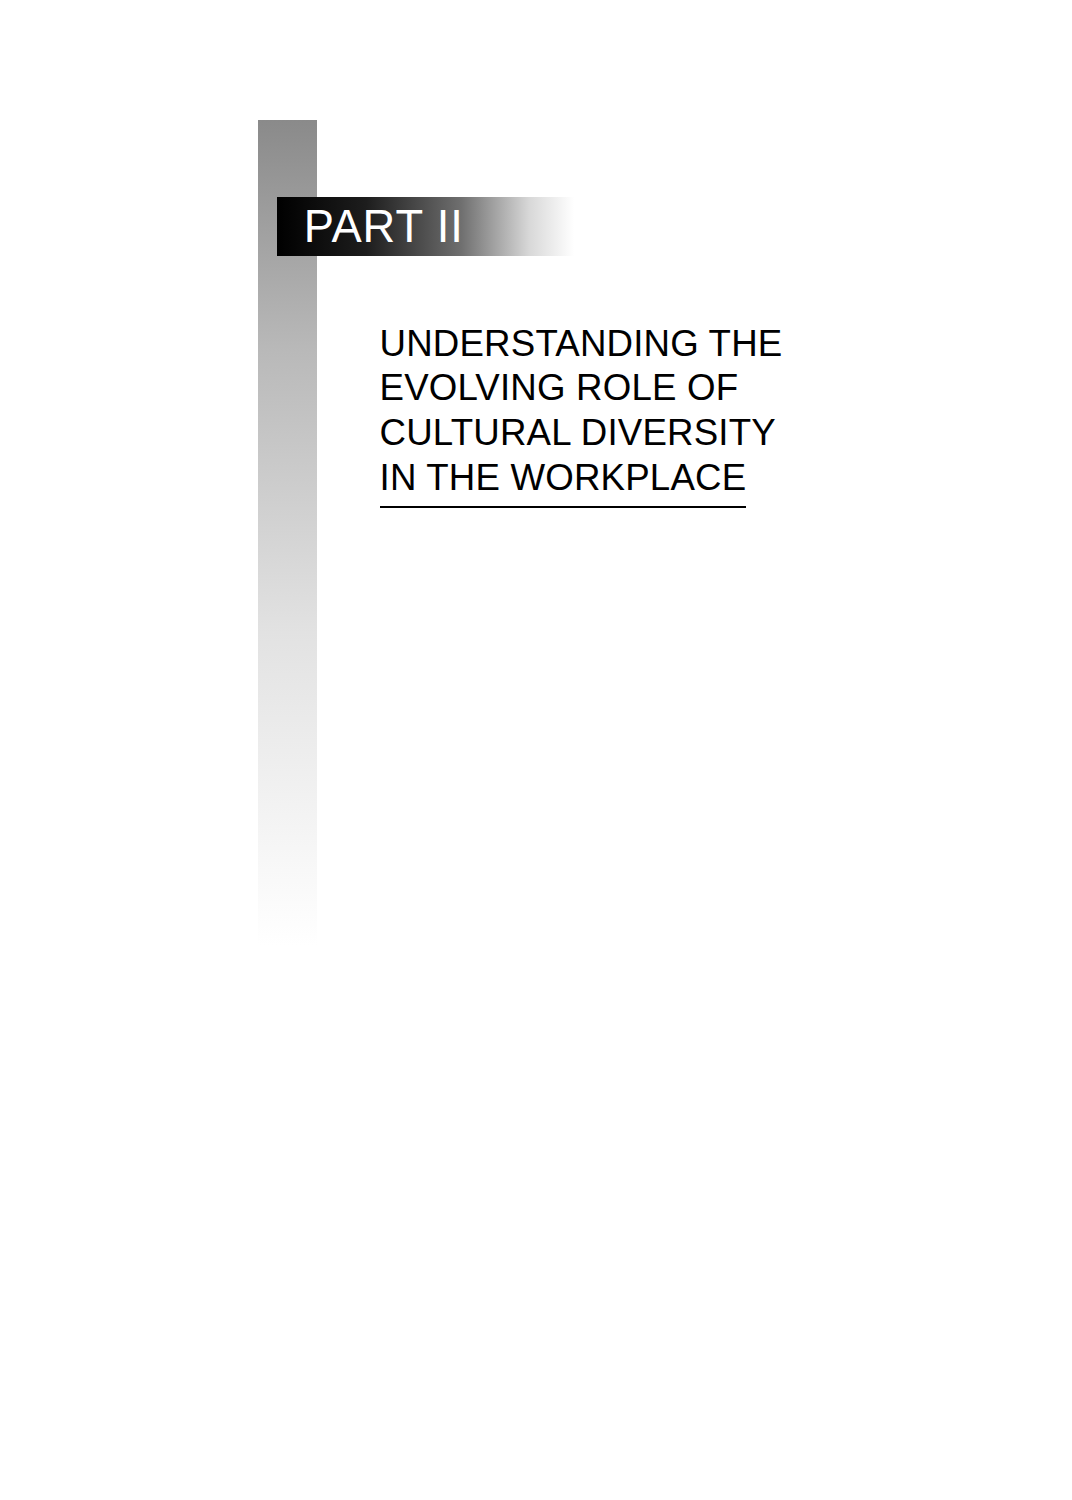PART II
Understanding the
Evolving Role of
Cultural Diversity
in the Workplace